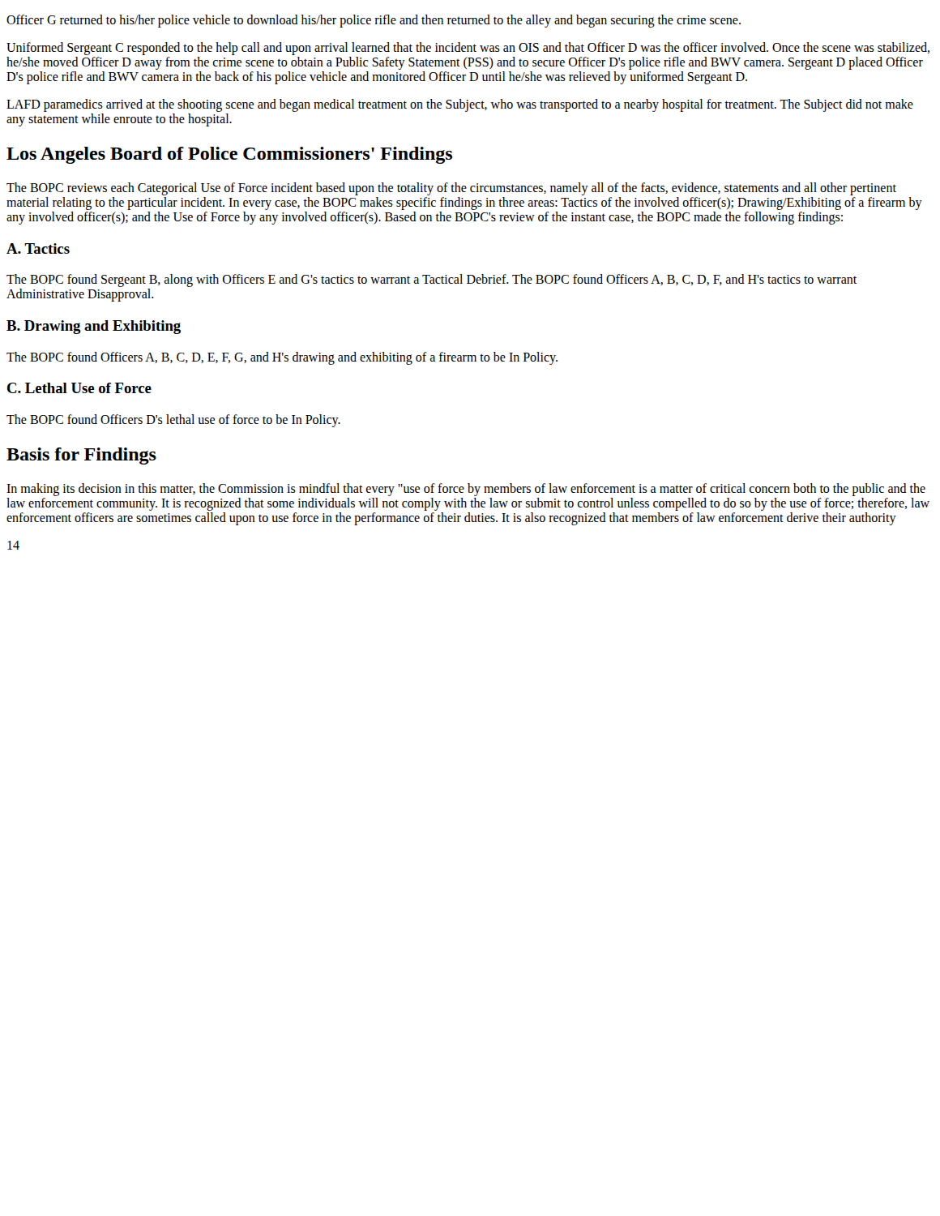Officer G returned to his/her police vehicle to download his/her police rifle and then returned to the alley and began securing the crime scene.
Uniformed Sergeant C responded to the help call and upon arrival learned that the incident was an OIS and that Officer D was the officer involved. Once the scene was stabilized, he/she moved Officer D away from the crime scene to obtain a Public Safety Statement (PSS) and to secure Officer D's police rifle and BWV camera. Sergeant D placed Officer D's police rifle and BWV camera in the back of his police vehicle and monitored Officer D until he/she was relieved by uniformed Sergeant D.
LAFD paramedics arrived at the shooting scene and began medical treatment on the Subject, who was transported to a nearby hospital for treatment. The Subject did not make any statement while enroute to the hospital.
Los Angeles Board of Police Commissioners' Findings
The BOPC reviews each Categorical Use of Force incident based upon the totality of the circumstances, namely all of the facts, evidence, statements and all other pertinent material relating to the particular incident. In every case, the BOPC makes specific findings in three areas: Tactics of the involved officer(s); Drawing/Exhibiting of a firearm by any involved officer(s); and the Use of Force by any involved officer(s). Based on the BOPC's review of the instant case, the BOPC made the following findings:
A. Tactics
The BOPC found Sergeant B, along with Officers E and G's tactics to warrant a Tactical Debrief. The BOPC found Officers A, B, C, D, F, and H's tactics to warrant Administrative Disapproval.
B. Drawing and Exhibiting
The BOPC found Officers A, B, C, D, E, F, G, and H's drawing and exhibiting of a firearm to be In Policy.
C. Lethal Use of Force
The BOPC found Officers D's lethal use of force to be In Policy.
Basis for Findings
In making its decision in this matter, the Commission is mindful that every "use of force by members of law enforcement is a matter of critical concern both to the public and the law enforcement community. It is recognized that some individuals will not comply with the law or submit to control unless compelled to do so by the use of force; therefore, law enforcement officers are sometimes called upon to use force in the performance of their duties. It is also recognized that members of law enforcement derive their authority
14